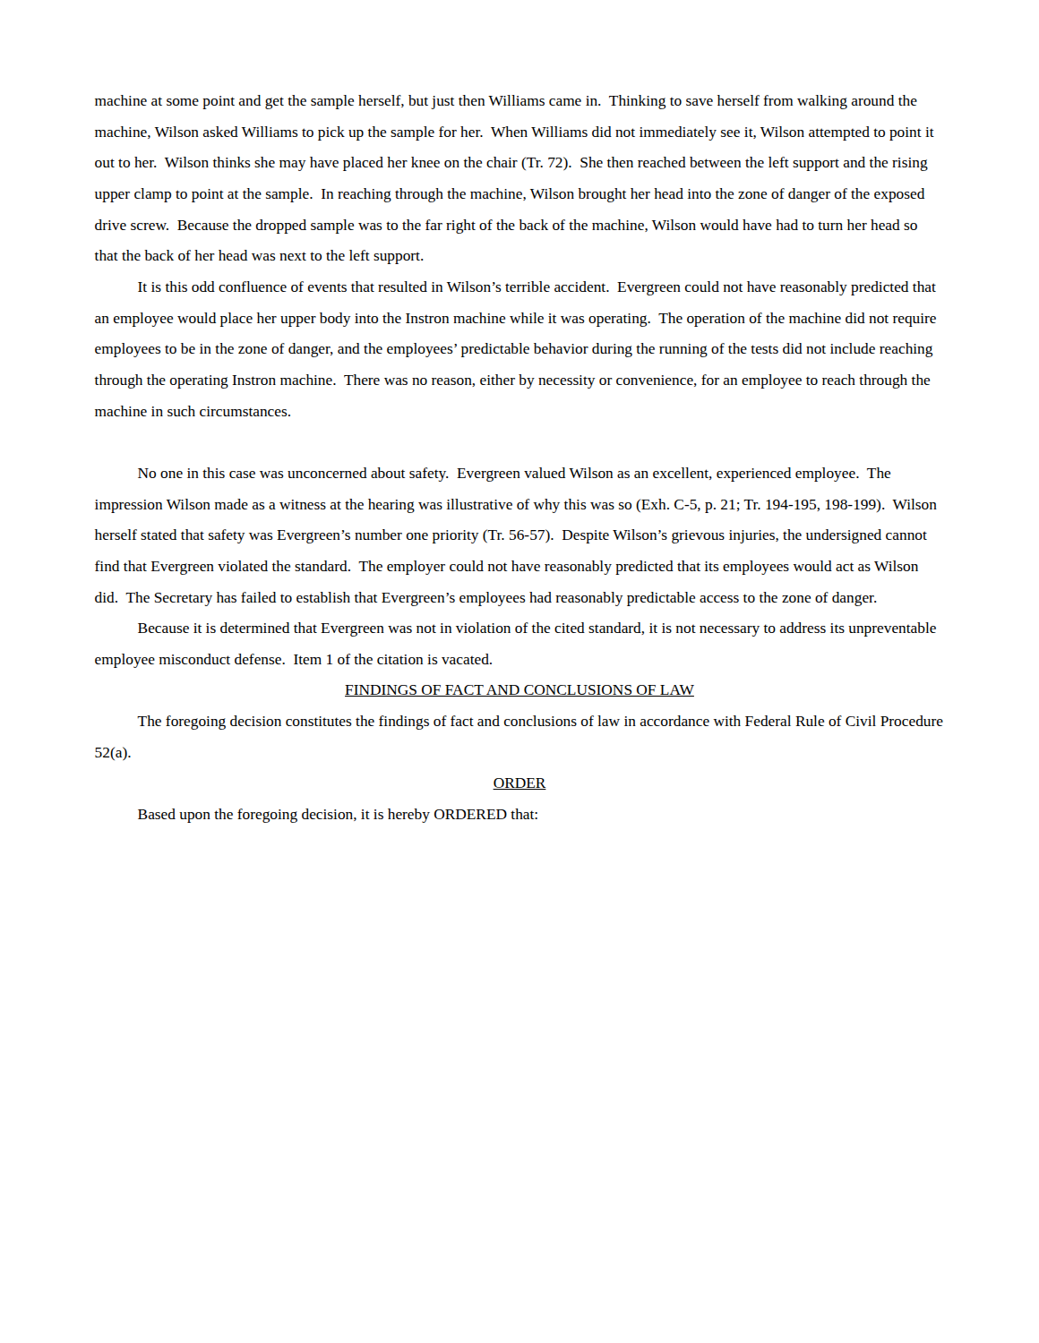machine at some point and get the sample herself, but just then Williams came in. Thinking to save herself from walking around the machine, Wilson asked Williams to pick up the sample for her. When Williams did not immediately see it, Wilson attempted to point it out to her. Wilson thinks she may have placed her knee on the chair (Tr. 72). She then reached between the left support and the rising upper clamp to point at the sample. In reaching through the machine, Wilson brought her head into the zone of danger of the exposed drive screw. Because the dropped sample was to the far right of the back of the machine, Wilson would have had to turn her head so that the back of her head was next to the left support.
It is this odd confluence of events that resulted in Wilson’s terrible accident. Evergreen could not have reasonably predicted that an employee would place her upper body into the Instron machine while it was operating. The operation of the machine did not require employees to be in the zone of danger, and the employees’ predictable behavior during the running of the tests did not include reaching through the operating Instron machine. There was no reason, either by necessity or convenience, for an employee to reach through the machine in such circumstances.
No one in this case was unconcerned about safety. Evergreen valued Wilson as an excellent, experienced employee. The impression Wilson made as a witness at the hearing was illustrative of why this was so (Exh. C-5, p. 21; Tr. 194-195, 198-199). Wilson herself stated that safety was Evergreen’s number one priority (Tr. 56-57). Despite Wilson’s grievous injuries, the undersigned cannot find that Evergreen violated the standard. The employer could not have reasonably predicted that its employees would act as Wilson did. The Secretary has failed to establish that Evergreen’s employees had reasonably predictable access to the zone of danger.
Because it is determined that Evergreen was not in violation of the cited standard, it is not necessary to address its unpreventable employee misconduct defense. Item 1 of the citation is vacated.
FINDINGS OF FACT AND CONCLUSIONS OF LAW
The foregoing decision constitutes the findings of fact and conclusions of law in accordance with Federal Rule of Civil Procedure 52(a).
ORDER
Based upon the foregoing decision, it is hereby ORDERED that: